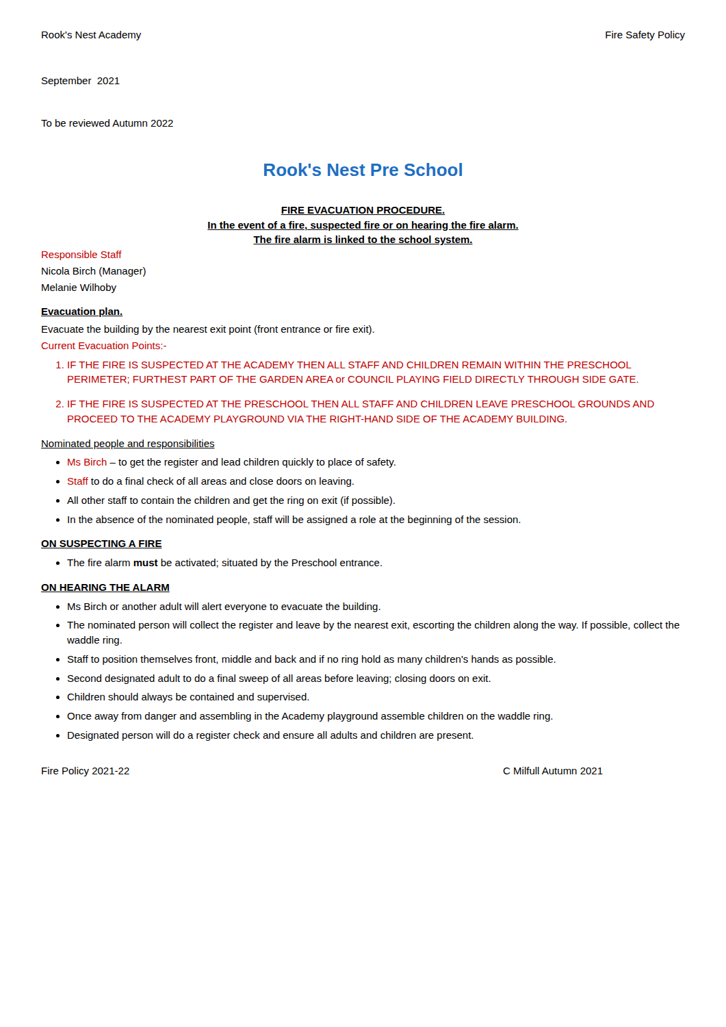Rook's Nest Academy Fire Safety Policy
September 2021
To be reviewed Autumn 2022
Rook's Nest Pre School
FIRE EVACUATION PROCEDURE.
In the event of a fire, suspected fire or on hearing the fire alarm.
The fire alarm is linked to the school system.
Responsible Staff
Nicola Birch (Manager)
Melanie Wilhoby
Evacuation plan.
Evacuate the building by the nearest exit point (front entrance or fire exit).
Current Evacuation Points:-
IF THE FIRE IS SUSPECTED AT THE ACADEMY THEN ALL STAFF AND CHILDREN REMAIN WITHIN THE PRESCHOOL PERIMETER; FURTHEST PART OF THE GARDEN AREA or COUNCIL PLAYING FIELD DIRECTLY THROUGH SIDE GATE.
IF THE FIRE IS SUSPECTED AT THE PRESCHOOL THEN ALL STAFF AND CHILDREN LEAVE PRESCHOOL GROUNDS AND PROCEED TO THE ACADEMY PLAYGROUND VIA THE RIGHT-HAND SIDE OF THE ACADEMY BUILDING.
Nominated people and responsibilities
Ms Birch – to get the register and lead children quickly to place of safety.
Staff to do a final check of all areas and close doors on leaving.
All other staff to contain the children and get the ring on exit (if possible).
In the absence of the nominated people, staff will be assigned a role at the beginning of the session.
ON SUSPECTING A FIRE
The fire alarm must be activated; situated by the Preschool entrance.
ON HEARING THE ALARM
Ms Birch or another adult will alert everyone to evacuate the building.
The nominated person will collect the register and leave by the nearest exit, escorting the children along the way. If possible, collect the waddle ring.
Staff to position themselves front, middle and back and if no ring hold as many children's hands as possible.
Second designated adult to do a final sweep of all areas before leaving; closing doors on exit.
Children should always be contained and supervised.
Once away from danger and assembling in the Academy playground assemble children on the waddle ring.
Designated person will do a register check and ensure all adults and children are present.
Fire Policy 2021-22 C Milfull Autumn 2021